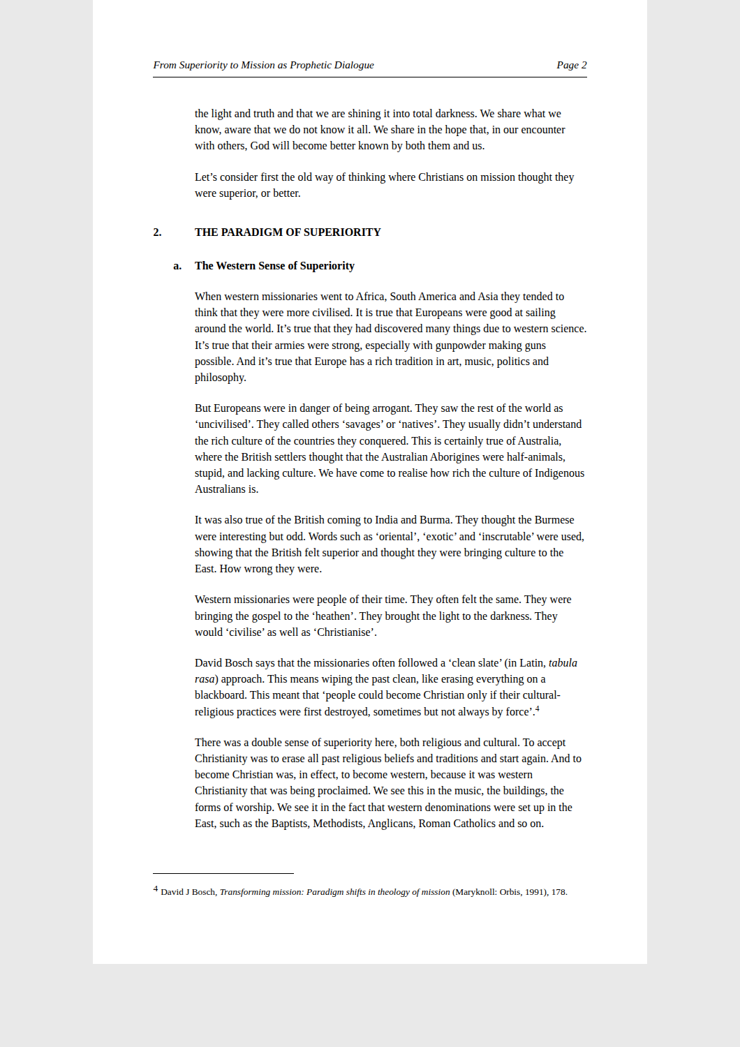From Superiority to Mission as Prophetic Dialogue Page 2
the light and truth and that we are shining it into total darkness. We share what we know, aware that we do not know it all. We share in the hope that, in our encounter with others, God will become better known by both them and us.
Let’s consider first the old way of thinking where Christians on mission thought they were superior, or better.
2. The Paradigm of Superiority
a. The Western Sense of Superiority
When western missionaries went to Africa, South America and Asia they tended to think that they were more civilised. It is true that Europeans were good at sailing around the world. It’s true that they had discovered many things due to western science. It’s true that their armies were strong, especially with gunpowder making guns possible. And it’s true that Europe has a rich tradition in art, music, politics and philosophy.
But Europeans were in danger of being arrogant. They saw the rest of the world as ‘uncivilised’. They called others ‘savages’ or ‘natives’. They usually didn’t understand the rich culture of the countries they conquered. This is certainly true of Australia, where the British settlers thought that the Australian Aborigines were half-animals, stupid, and lacking culture. We have come to realise how rich the culture of Indigenous Australians is.
It was also true of the British coming to India and Burma. They thought the Burmese were interesting but odd. Words such as ‘oriental’, ‘exotic’ and ‘inscrutable’ were used, showing that the British felt superior and thought they were bringing culture to the East. How wrong they were.
Western missionaries were people of their time. They often felt the same. They were bringing the gospel to the ‘heathen’. They brought the light to the darkness. They would ‘civilise’ as well as ‘Christianise’.
David Bosch says that the missionaries often followed a ‘clean slate’ (in Latin, tabula rasa) approach. This means wiping the past clean, like erasing everything on a blackboard. This meant that ‘people could become Christian only if their cultural-religious practices were first destroyed, sometimes but not always by force’.4
There was a double sense of superiority here, both religious and cultural. To accept Christianity was to erase all past religious beliefs and traditions and start again. And to become Christian was, in effect, to become western, because it was western Christianity that was being proclaimed. We see this in the music, the buildings, the forms of worship. We see it in the fact that western denominations were set up in the East, such as the Baptists, Methodists, Anglicans, Roman Catholics and so on.
4 David J Bosch, Transforming mission: Paradigm shifts in theology of mission (Maryknoll: Orbis, 1991), 178.